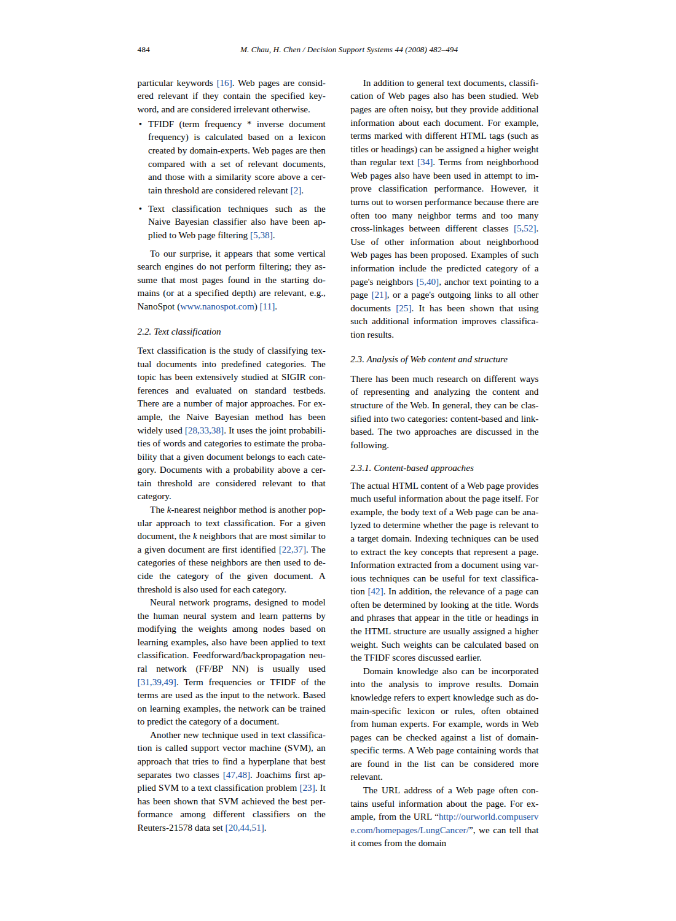484 M. Chau, H. Chen / Decision Support Systems 44 (2008) 482–494
particular keywords [16]. Web pages are considered relevant if they contain the specified keyword, and are considered irrelevant otherwise.
TFIDF (term frequency * inverse document frequency) is calculated based on a lexicon created by domain-experts. Web pages are then compared with a set of relevant documents, and those with a similarity score above a certain threshold are considered relevant [2].
Text classification techniques such as the Naive Bayesian classifier also have been applied to Web page filtering [5,38].
To our surprise, it appears that some vertical search engines do not perform filtering; they assume that most pages found in the starting domains (or at a specified depth) are relevant, e.g., NanoSpot (www.nanospot.com) [11].
2.2. Text classification
Text classification is the study of classifying textual documents into predefined categories. The topic has been extensively studied at SIGIR conferences and evaluated on standard testbeds. There are a number of major approaches. For example, the Naive Bayesian method has been widely used [28,33,38]. It uses the joint probabilities of words and categories to estimate the probability that a given document belongs to each category. Documents with a probability above a certain threshold are considered relevant to that category.
The k-nearest neighbor method is another popular approach to text classification. For a given document, the k neighbors that are most similar to a given document are first identified [22,37]. The categories of these neighbors are then used to decide the category of the given document. A threshold is also used for each category.
Neural network programs, designed to model the human neural system and learn patterns by modifying the weights among nodes based on learning examples, also have been applied to text classification. Feedforward/backpropagation neural network (FF/BP NN) is usually used [31,39,49]. Term frequencies or TFIDF of the terms are used as the input to the network. Based on learning examples, the network can be trained to predict the category of a document.
Another new technique used in text classification is called support vector machine (SVM), an approach that tries to find a hyperplane that best separates two classes [47,48]. Joachims first applied SVM to a text classification problem [23]. It has been shown that SVM achieved the best performance among different classifiers on the Reuters-21578 data set [20,44,51].
In addition to general text documents, classification of Web pages also has been studied. Web pages are often noisy, but they provide additional information about each document. For example, terms marked with different HTML tags (such as titles or headings) can be assigned a higher weight than regular text [34]. Terms from neighborhood Web pages also have been used in attempt to improve classification performance. However, it turns out to worsen performance because there are often too many neighbor terms and too many cross-linkages between different classes [5,52]. Use of other information about neighborhood Web pages has been proposed. Examples of such information include the predicted category of a page's neighbors [5,40], anchor text pointing to a page [21], or a page's outgoing links to all other documents [25]. It has been shown that using such additional information improves classification results.
2.3. Analysis of Web content and structure
There has been much research on different ways of representing and analyzing the content and structure of the Web. In general, they can be classified into two categories: content-based and link-based. The two approaches are discussed in the following.
2.3.1. Content-based approaches
The actual HTML content of a Web page provides much useful information about the page itself. For example, the body text of a Web page can be analyzed to determine whether the page is relevant to a target domain. Indexing techniques can be used to extract the key concepts that represent a page. Information extracted from a document using various techniques can be useful for text classification [42]. In addition, the relevance of a page can often be determined by looking at the title. Words and phrases that appear in the title or headings in the HTML structure are usually assigned a higher weight. Such weights can be calculated based on the TFIDF scores discussed earlier.
Domain knowledge also can be incorporated into the analysis to improve results. Domain knowledge refers to expert knowledge such as domain-specific lexicon or rules, often obtained from human experts. For example, words in Web pages can be checked against a list of domain-specific terms. A Web page containing words that are found in the list can be considered more relevant.
The URL address of a Web page often contains useful information about the page. For example, from the URL “http://ourworld.compuserve.com/homepages/LungCancer/”, we can tell that it comes from the domain